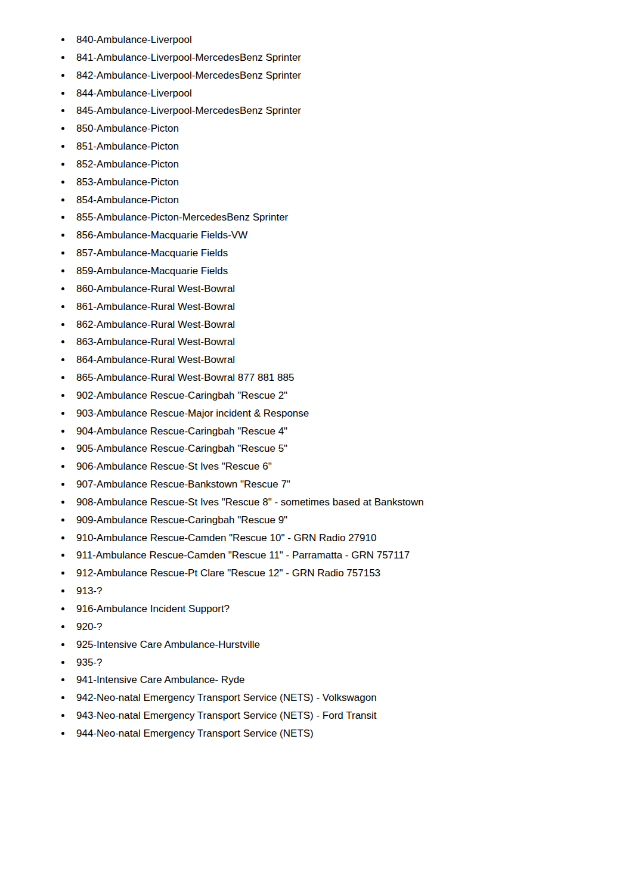840-Ambulance-Liverpool
841-Ambulance-Liverpool-MercedesBenz Sprinter
842-Ambulance-Liverpool-MercedesBenz Sprinter
844-Ambulance-Liverpool
845-Ambulance-Liverpool-MercedesBenz Sprinter
850-Ambulance-Picton
851-Ambulance-Picton
852-Ambulance-Picton
853-Ambulance-Picton
854-Ambulance-Picton
855-Ambulance-Picton-MercedesBenz Sprinter
856-Ambulance-Macquarie Fields-VW
857-Ambulance-Macquarie Fields
859-Ambulance-Macquarie Fields
860-Ambulance-Rural West-Bowral
861-Ambulance-Rural West-Bowral
862-Ambulance-Rural West-Bowral
863-Ambulance-Rural West-Bowral
864-Ambulance-Rural West-Bowral
865-Ambulance-Rural West-Bowral 877 881 885
902-Ambulance Rescue-Caringbah "Rescue 2"
903-Ambulance Rescue-Major incident & Response
904-Ambulance Rescue-Caringbah "Rescue 4"
905-Ambulance Rescue-Caringbah "Rescue 5"
906-Ambulance Rescue-St Ives "Rescue 6"
907-Ambulance Rescue-Bankstown "Rescue 7"
908-Ambulance Rescue-St Ives "Rescue 8" - sometimes based at Bankstown
909-Ambulance Rescue-Caringbah "Rescue 9"
910-Ambulance Rescue-Camden "Rescue 10" - GRN Radio 27910
911-Ambulance Rescue-Camden "Rescue 11" - Parramatta - GRN 757117
912-Ambulance Rescue-Pt Clare "Rescue 12" - GRN Radio 757153
913-?
916-Ambulance Incident Support?
920-?
925-Intensive Care Ambulance-Hurstville
935-?
941-Intensive Care Ambulance- Ryde
942-Neo-natal Emergency Transport Service (NETS) - Volkswagon
943-Neo-natal Emergency Transport Service (NETS) - Ford Transit
944-Neo-natal Emergency Transport Service (NETS)